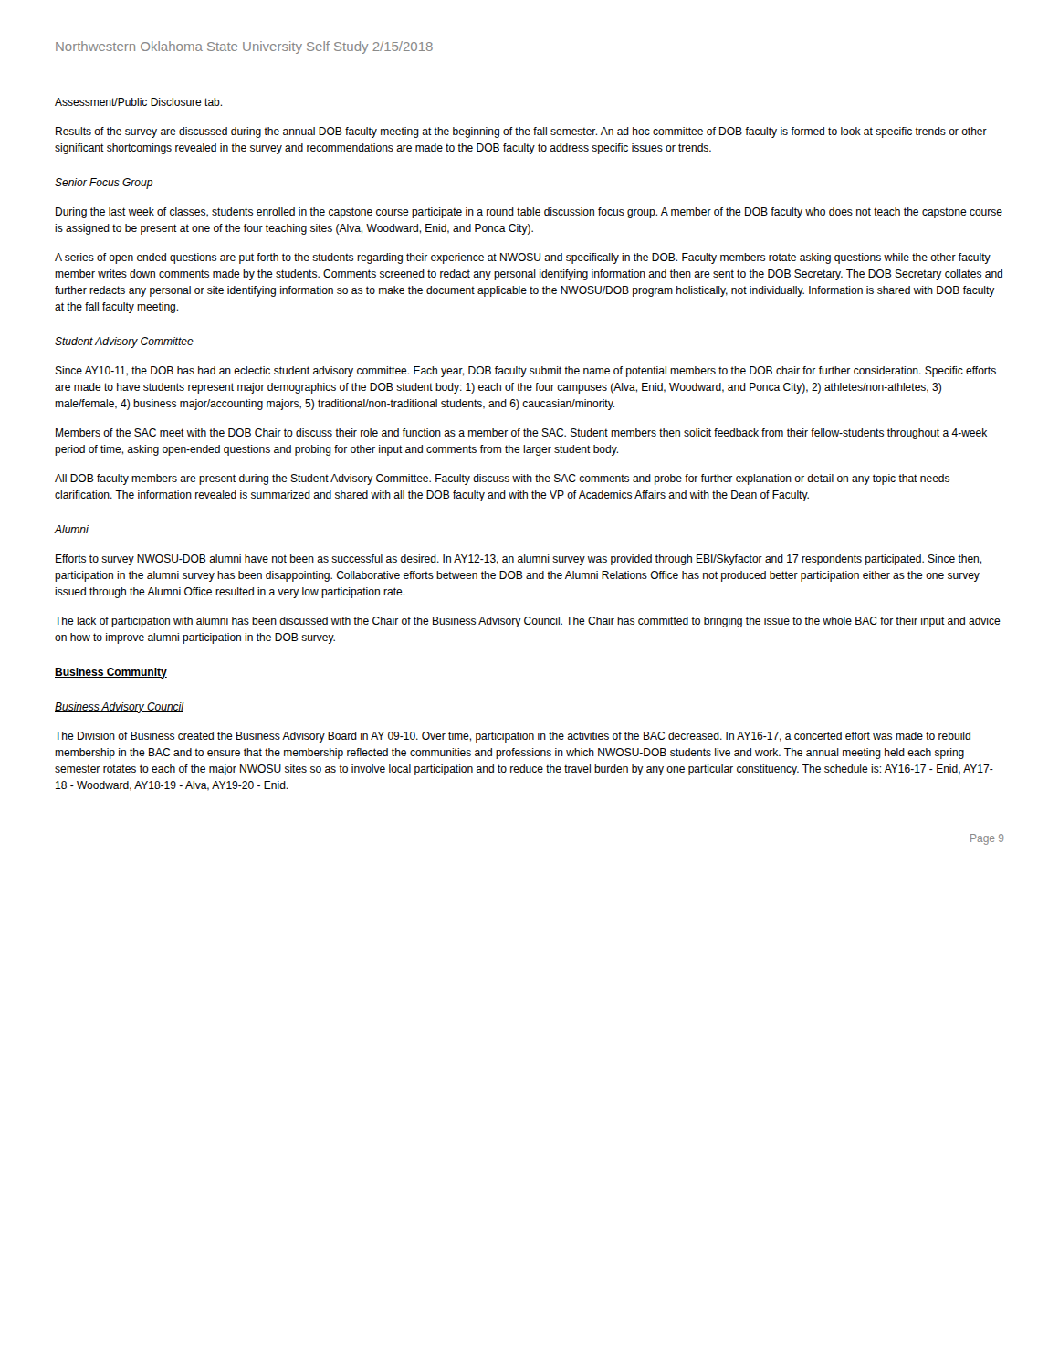Northwestern Oklahoma State University Self Study 2/15/2018
Assessment/Public Disclosure tab.
Results of the survey are discussed during the annual DOB faculty meeting at the beginning of the fall semester. An ad hoc committee of DOB faculty is formed to look at specific trends or other significant shortcomings revealed in the survey and recommendations are made to the DOB faculty to address specific issues or trends.
Senior Focus Group
During the last week of classes, students enrolled in the capstone course participate in a round table discussion focus group. A member of the DOB faculty who does not teach the capstone course is assigned to be present at one of the four teaching sites (Alva, Woodward, Enid, and Ponca City).
A series of open ended questions are put forth to the students regarding their experience at NWOSU and specifically in the DOB. Faculty members rotate asking questions while the other faculty member writes down comments made by the students. Comments screened to redact any personal identifying information and then are sent to the DOB Secretary. The DOB Secretary collates and further redacts any personal or site identifying information so as to make the document applicable to the NWOSU/DOB program holistically, not individually. Information is shared with DOB faculty at the fall faculty meeting.
Student Advisory Committee
Since AY10-11, the DOB has had an eclectic student advisory committee. Each year, DOB faculty submit the name of potential members to the DOB chair for further consideration. Specific efforts are made to have students represent major demographics of the DOB student body: 1) each of the four campuses (Alva, Enid, Woodward, and Ponca City), 2) athletes/non-athletes, 3) male/female, 4) business major/accounting majors, 5) traditional/non-traditional students, and 6) caucasian/minority.
Members of the SAC meet with the DOB Chair to discuss their role and function as a member of the SAC. Student members then solicit feedback from their fellow-students throughout a 4-week period of time, asking open-ended questions and probing for other input and comments from the larger student body.
All DOB faculty members are present during the Student Advisory Committee. Faculty discuss with the SAC comments and probe for further explanation or detail on any topic that needs clarification. The information revealed is summarized and shared with all the DOB faculty and with the VP of Academics Affairs and with the Dean of Faculty.
Alumni
Efforts to survey NWOSU-DOB alumni have not been as successful as desired. In AY12-13, an alumni survey was provided through EBI/Skyfactor and 17 respondents participated. Since then, participation in the alumni survey has been disappointing. Collaborative efforts between the DOB and the Alumni Relations Office has not produced better participation either as the one survey issued through the Alumni Office resulted in a very low participation rate.
The lack of participation with alumni has been discussed with the Chair of the Business Advisory Council. The Chair has committed to bringing the issue to the whole BAC for their input and advice on how to improve alumni participation in the DOB survey.
Business Community
Business Advisory Council
The Division of Business created the Business Advisory Board in AY 09-10. Over time, participation in the activities of the BAC decreased. In AY16-17, a concerted effort was made to rebuild membership in the BAC and to ensure that the membership reflected the communities and professions in which NWOSU-DOB students live and work. The annual meeting held each spring semester rotates to each of the major NWOSU sites so as to involve local participation and to reduce the travel burden by any one particular constituency. The schedule is: AY16-17 - Enid, AY17-18 - Woodward, AY18-19 - Alva, AY19-20 - Enid.
Page 9